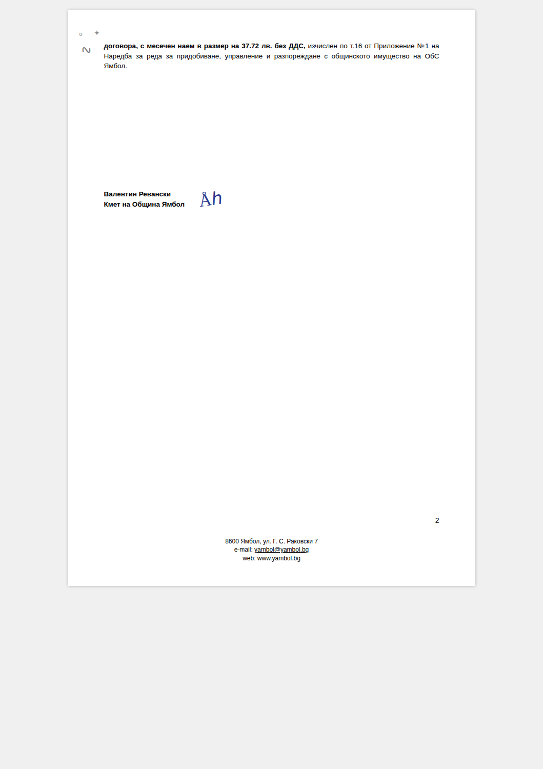o ✦ ∿
договора, с месечен наем в размер на 37.72 лв. без ДДС, изчислен по т.16 от Приложение №1 на Наредба за реда за придобиване, управление и разпореждане с общинското имущество на ОбС Ямбол.
Валентин Ревански
Кмет на Община Ямбол Åℎ
2
8600 Ямбол, ул. Г. С. Раковски 7
e-mail: yambol@yambol.bg
web: www.yambol.bg